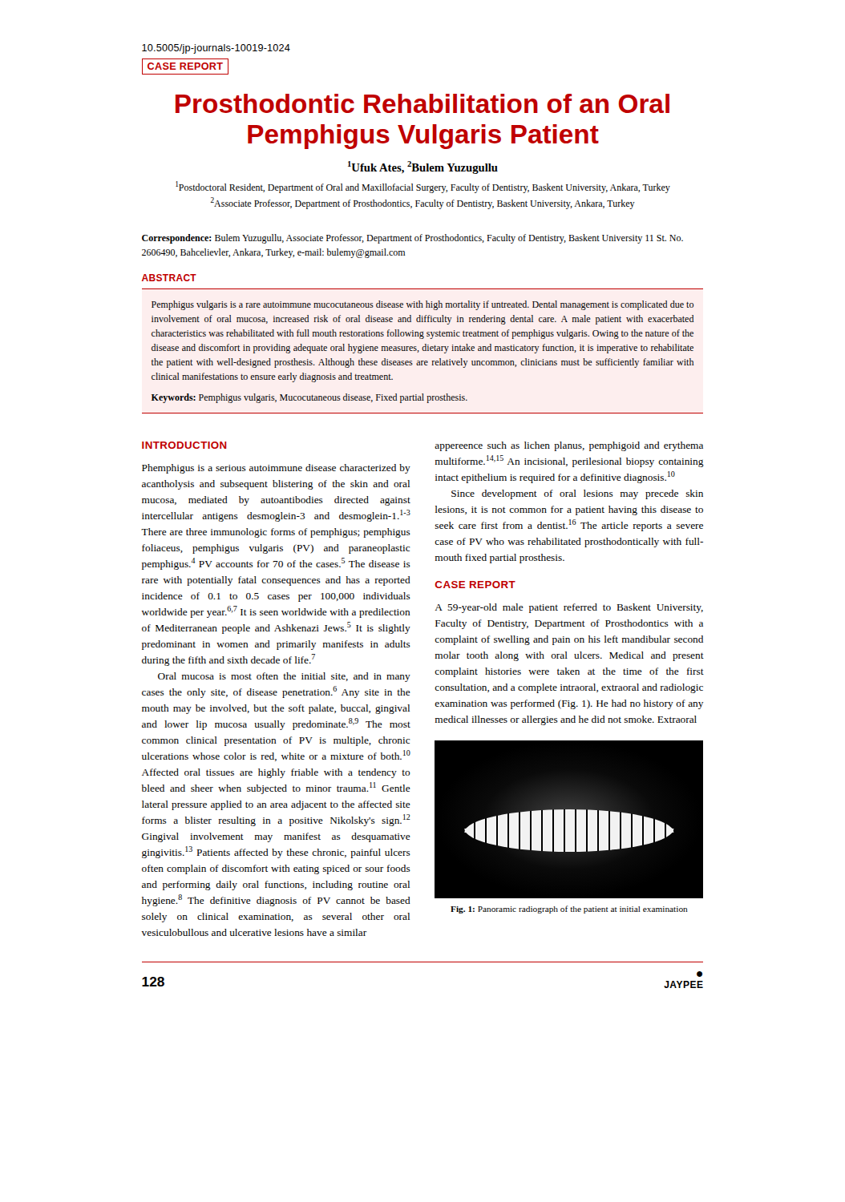10.5005/jp-journals-10019-1024
CASE REPORT
Prosthodontic Rehabilitation of an Oral
Pemphigus Vulgaris Patient
1Ufuk Ates, 2Bulem Yuzugullu
1Postdoctoral Resident, Department of Oral and Maxillofacial Surgery, Faculty of Dentistry, Baskent University, Ankara, Turkey
2Associate Professor, Department of Prosthodontics, Faculty of Dentistry, Baskent University, Ankara, Turkey
Correspondence: Bulem Yuzugullu, Associate Professor, Department of Prosthodontics, Faculty of Dentistry, Baskent University 11 St. No. 2606490, Bahcelievler, Ankara, Turkey, e-mail: bulemy@gmail.com
ABSTRACT
Pemphigus vulgaris is a rare autoimmune mucocutaneous disease with high mortality if untreated. Dental management is complicated due to involvement of oral mucosa, increased risk of oral disease and difficulty in rendering dental care. A male patient with exacerbated characteristics was rehabilitated with full mouth restorations following systemic treatment of pemphigus vulgaris. Owing to the nature of the disease and discomfort in providing adequate oral hygiene measures, dietary intake and masticatory function, it is imperative to rehabilitate the patient with well-designed prosthesis. Although these diseases are relatively uncommon, clinicians must be sufficiently familiar with clinical manifestations to ensure early diagnosis and treatment.
Keywords: Pemphigus vulgaris, Mucocutaneous disease, Fixed partial prosthesis.
INTRODUCTION
Phemphigus is a serious autoimmune disease characterized by acantholysis and subsequent blistering of the skin and oral mucosa, mediated by autoantibodies directed against intercellular antigens desmoglein-3 and desmoglein-1.1-3 There are three immunologic forms of pemphigus; pemphigus foliaceus, pemphigus vulgaris (PV) and paraneoplastic pemphigus.4 PV accounts for 70 of the cases.5 The disease is rare with potentially fatal consequences and has a reported incidence of 0.1 to 0.5 cases per 100,000 individuals worldwide per year.6,7 It is seen worldwide with a predilection of Mediterranean people and Ashkenazi Jews.5 It is slightly predominant in women and primarily manifests in adults during the fifth and sixth decade of life.7
Oral mucosa is most often the initial site, and in many cases the only site, of disease penetration.6 Any site in the mouth may be involved, but the soft palate, buccal, gingival and lower lip mucosa usually predominate.8,9 The most common clinical presentation of PV is multiple, chronic ulcerations whose color is red, white or a mixture of both.10 Affected oral tissues are highly friable with a tendency to bleed and sheer when subjected to minor trauma.11 Gentle lateral pressure applied to an area adjacent to the affected site forms a blister resulting in a positive Nikolsky's sign.12 Gingival involvement may manifest as desquamative gingivitis.13 Patients affected by these chronic, painful ulcers often complain of discomfort with eating spiced or sour foods and performing daily oral functions, including routine oral hygiene.8 The definitive diagnosis of PV cannot be based solely on clinical examination, as several other oral vesiculobullous and ulcerative lesions have a similar
appereence such as lichen planus, pemphigoid and erythema multiforme.14,15 An incisional, perilesional biopsy containing intact epithelium is required for a definitive diagnosis.10
Since development of oral lesions may precede skin lesions, it is not common for a patient having this disease to seek care first from a dentist.16 The article reports a severe case of PV who was rehabilitated prosthodontically with full-mouth fixed partial prosthesis.
CASE REPORT
A 59-year-old male patient referred to Baskent University, Faculty of Dentistry, Department of Prosthodontics with a complaint of swelling and pain on his left mandibular second molar tooth along with oral ulcers. Medical and present complaint histories were taken at the time of the first consultation, and a complete intraoral, extraoral and radiologic examination was performed (Fig. 1). He had no history of any medical illnesses or allergies and he did not smoke. Extraoral
Fig. 1: Panoramic radiograph of the patient at initial examination
128
● JAYPEE